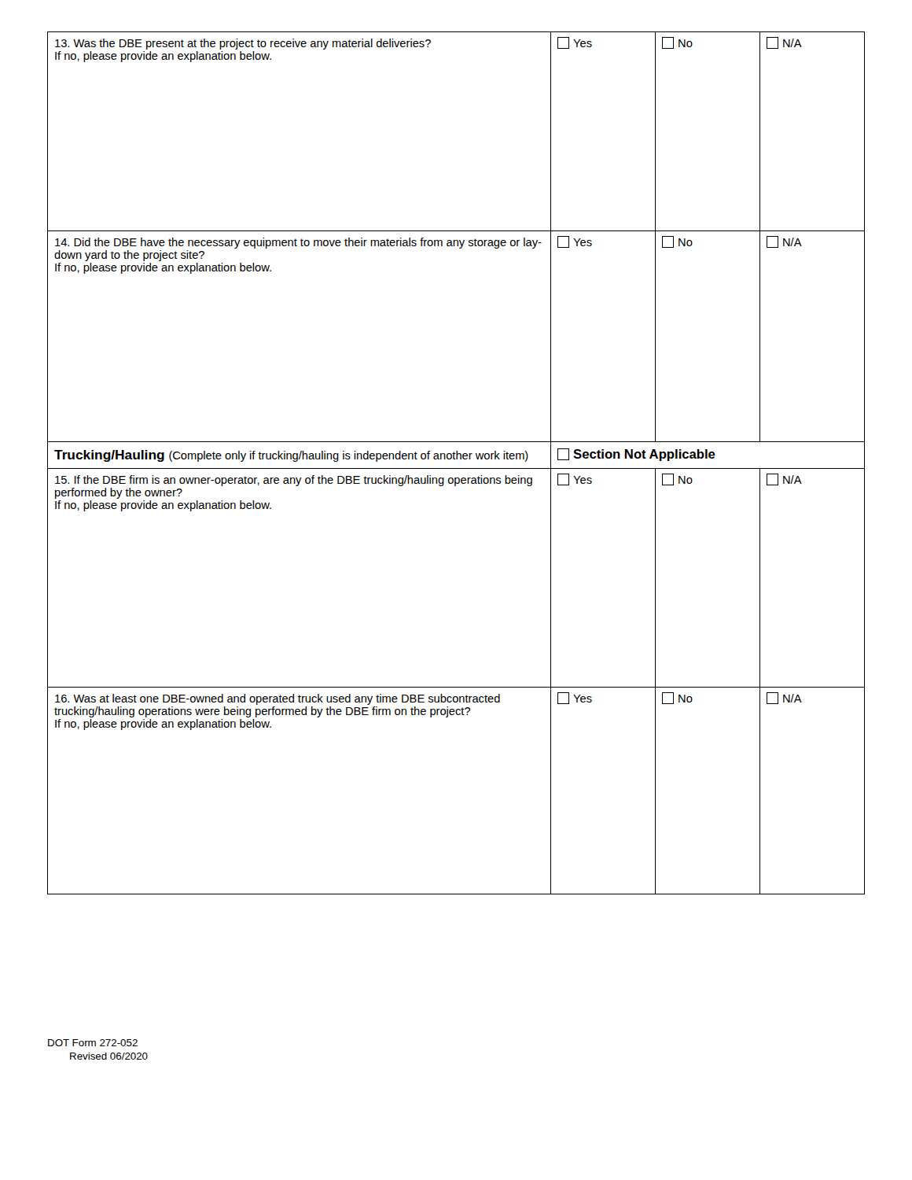| 13. Was the DBE present at the project to receive any material deliveries? If no, please provide an explanation below. | Yes | No | N/A |
| 14. Did the DBE have the necessary equipment to move their materials from any storage or lay-down yard to the project site? If no, please provide an explanation below. | Yes | No | N/A |
| Trucking/Hauling (Complete only if trucking/hauling is independent of another work item) | Section Not Applicable |
| 15. If the DBE firm is an owner-operator, are any of the DBE trucking/hauling operations being performed by the owner? If no, please provide an explanation below. | Yes | No | N/A |
| 16. Was at least one DBE-owned and operated truck used any time DBE subcontracted trucking/hauling operations were being performed by the DBE firm on the project? If no, please provide an explanation below. | Yes | No | N/A |
DOT Form 272-052
Revised 06/2020